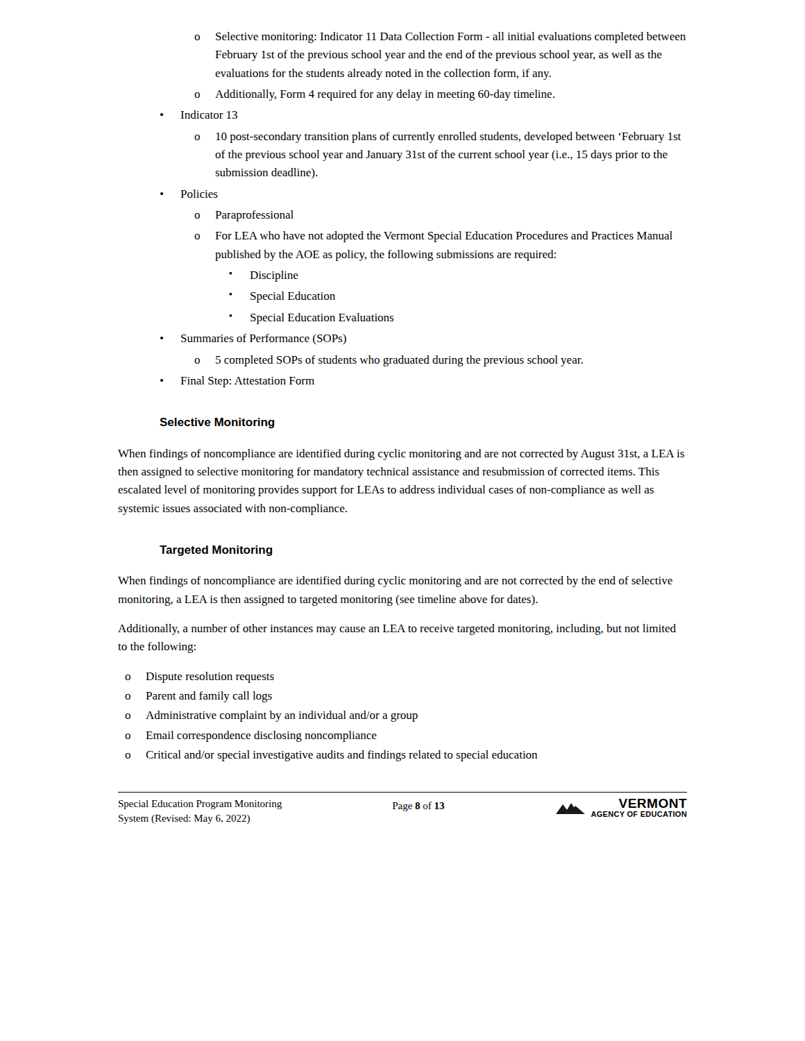o Selective monitoring: Indicator 11 Data Collection Form - all initial evaluations completed between February 1st of the previous school year and the end of the previous school year, as well as the evaluations for the students already noted in the collection form, if any.
o Additionally, Form 4 required for any delay in meeting 60-day timeline.
•Indicator 13
o10 post-secondary transition plans of currently enrolled students, developed between ‘February 1st of the previous school year and January 31st of the current school year (i.e., 15 days prior to the submission deadline).
•Policies
o Paraprofessional
o For LEA who have not adopted the Vermont Special Education Procedures and Practices Manual published by the AOE as policy, the following submissions are required:
▪Discipline
▪Special Education
▪Special Education Evaluations
•Summaries of Performance (SOPs)
o5 completed SOPs of students who graduated during the previous school year.
•Final Step: Attestation Form
Selective Monitoring
When findings of noncompliance are identified during cyclic monitoring and are not corrected by August 31st, a LEA is then assigned to selective monitoring for mandatory technical assistance and resubmission of corrected items. This escalated level of monitoring provides support for LEAs to address individual cases of non-compliance as well as systemic issues associated with non-compliance.
Targeted Monitoring
When findings of noncompliance are identified during cyclic monitoring and are not corrected by the end of selective monitoring, a LEA is then assigned to targeted monitoring (see timeline above for dates).
Additionally, a number of other instances may cause an LEA to receive targeted monitoring, including, but not limited to the following:
o Dispute resolution requests
o Parent and family call logs
o Administrative complaint by an individual and/or a group
o Email correspondence disclosing noncompliance
o Critical and/or special investigative audits and findings related to special education
Special Education Program Monitoring
System (Revised: May 6, 2022)
Page 8 of 13
VERMONT
AGENCY OF EDUCATION